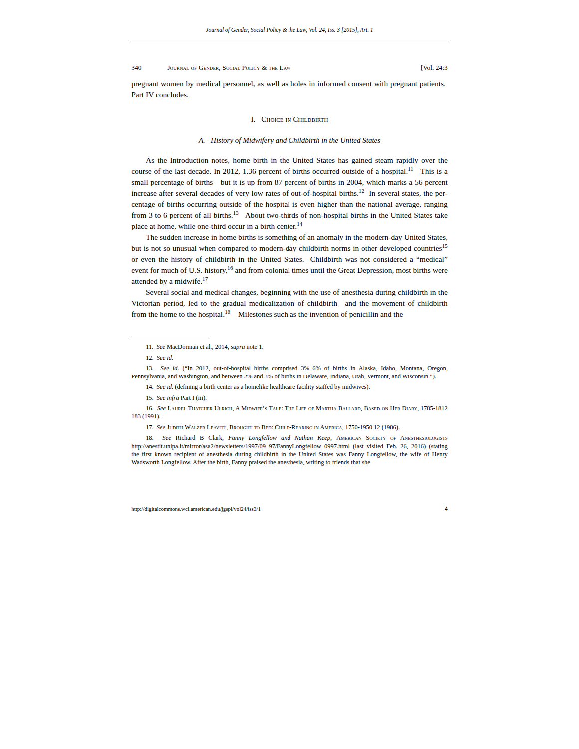Journal of Gender, Social Policy & the Law, Vol. 24, Iss. 3 [2015], Art. 1
340 Journal of Gender, Social Policy & the Law [Vol. 24:3
pregnant women by medical personnel, as well as holes in informed consent with pregnant patients. Part IV concludes.
I. Choice in Childbirth
A. History of Midwifery and Childbirth in the United States
As the Introduction notes, home birth in the United States has gained steam rapidly over the course of the last decade. In 2012, 1.36 percent of births occurred outside of a hospital.11 This is a small percentage of births—but it is up from 87 percent of births in 2004, which marks a 56 percent increase after several decades of very low rates of out-of-hospital births.12 In several states, the percentage of births occurring outside of the hospital is even higher than the national average, ranging from 3 to 6 percent of all births.13 About two-thirds of non-hospital births in the United States take place at home, while one-third occur in a birth center.14
The sudden increase in home births is something of an anomaly in the modern-day United States, but is not so unusual when compared to modern-day childbirth norms in other developed countries15 or even the history of childbirth in the United States. Childbirth was not considered a “medical” event for much of U.S. history,16 and from colonial times until the Great Depression, most births were attended by a midwife.17
Several social and medical changes, beginning with the use of anesthesia during childbirth in the Victorian period, led to the gradual medicalization of childbirth—and the movement of childbirth from the home to the hospital.18 Milestones such as the invention of penicillin and the
11. See MacDorman et al., 2014, supra note 1.
12. See id.
13. See id. (“In 2012, out-of-hospital births comprised 3%–6% of births in Alaska, Idaho, Montana, Oregon, Pennsylvania, and Washington, and between 2% and 3% of births in Delaware, Indiana, Utah, Vermont, and Wisconsin.”).
14. See id. (defining a birth center as a homelike healthcare facility staffed by midwives).
15. See infra Part I (iii).
16. See Laurel Thatcher Ulrich, A Midwife’s Tale: The Life of Martha Ballard, Based on Her Diary, 1785-1812 183 (1991).
17. See Judith Walzer Leavitt, Brought to Bed: Child-Rearing in America, 1750-1950 12 (1986).
18. See Richard B Clark, Fanny Longfellow and Nathan Keep, American Society of Anesthesiologists http://anestit.unipa.it/mirror/asa2/newsletters/1997/09_97/FannyLongfellow_0997.html (last visited Feb. 26, 2016) (stating the first known recipient of anesthesia during childbirth in the United States was Fanny Longfellow, the wife of Henry Wadsworth Longfellow. After the birth, Fanny praised the anesthesia, writing to friends that she
http://digitalcommons.wcl.american.edu/jgspl/vol24/iss3/1 4